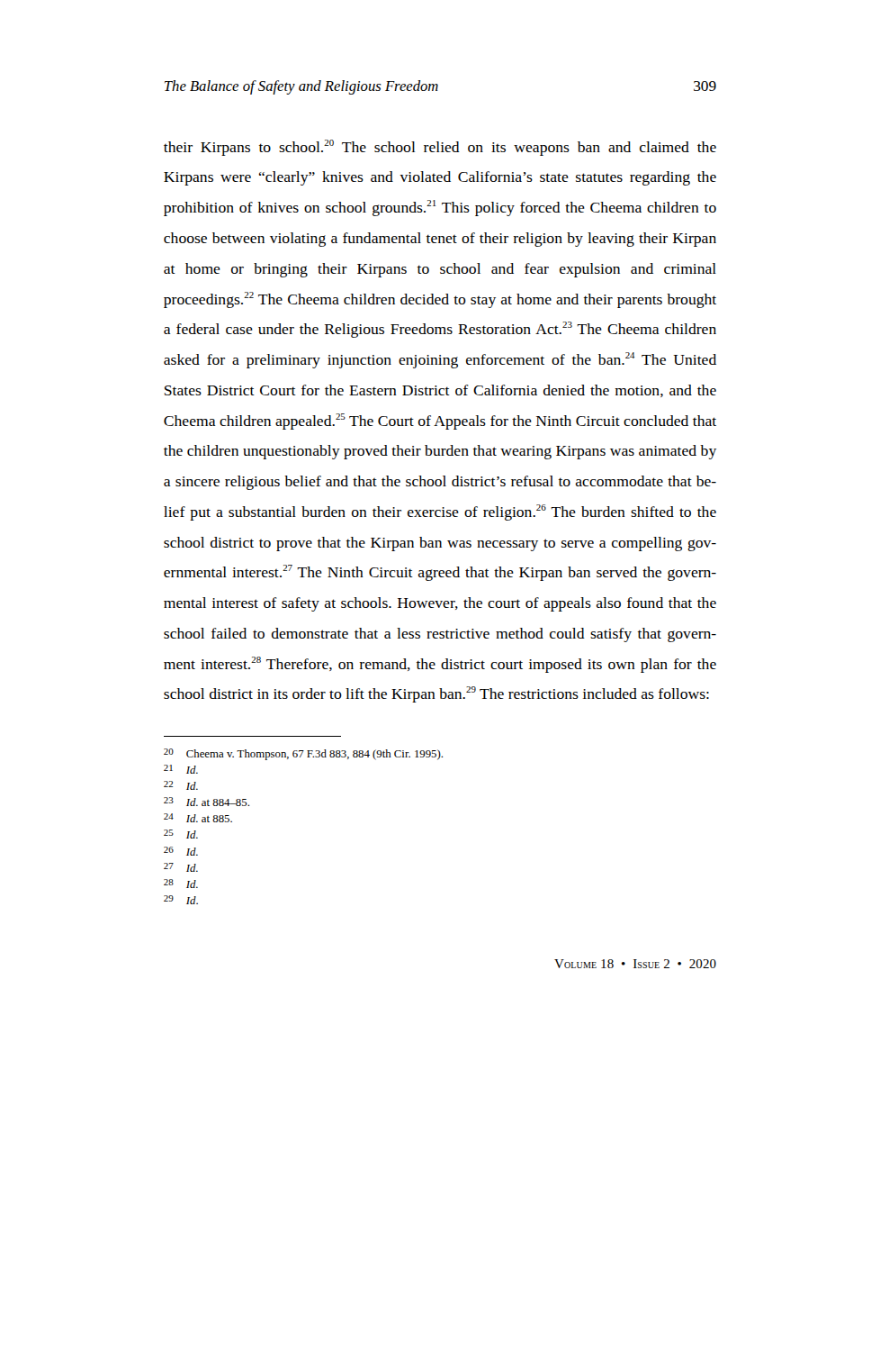The Balance of Safety and Religious Freedom 309
their Kirpans to school.20 The school relied on its weapons ban and claimed the Kirpans were “clearly” knives and violated California’s state statutes regarding the prohibition of knives on school grounds.21 This policy forced the Cheema children to choose between violating a fundamental tenet of their religion by leaving their Kirpan at home or bringing their Kirpans to school and fear expulsion and criminal proceedings.22 The Cheema children decided to stay at home and their parents brought a federal case under the Religious Freedoms Restoration Act.23 The Cheema children asked for a preliminary injunction enjoining enforcement of the ban.24 The United States District Court for the Eastern District of California denied the motion, and the Cheema children appealed.25 The Court of Appeals for the Ninth Circuit concluded that the children unquestionably proved their burden that wearing Kirpans was animated by a sincere religious belief and that the school district’s refusal to accommodate that belief put a substantial burden on their exercise of religion.26 The burden shifted to the school district to prove that the Kirpan ban was necessary to serve a compelling governmental interest.27 The Ninth Circuit agreed that the Kirpan ban served the governmental interest of safety at schools. However, the court of appeals also found that the school failed to demonstrate that a less restrictive method could satisfy that government interest.28 Therefore, on remand, the district court imposed its own plan for the school district in its order to lift the Kirpan ban.29 The restrictions included as follows:
20 Cheema v. Thompson, 67 F.3d 883, 884 (9th Cir. 1995).
21 Id.
22 Id.
23 Id. at 884–85.
24 Id. at 885.
25 Id.
26 Id.
27 Id.
28 Id.
29 Id.
Volume 18 • Issue 2 • 2020